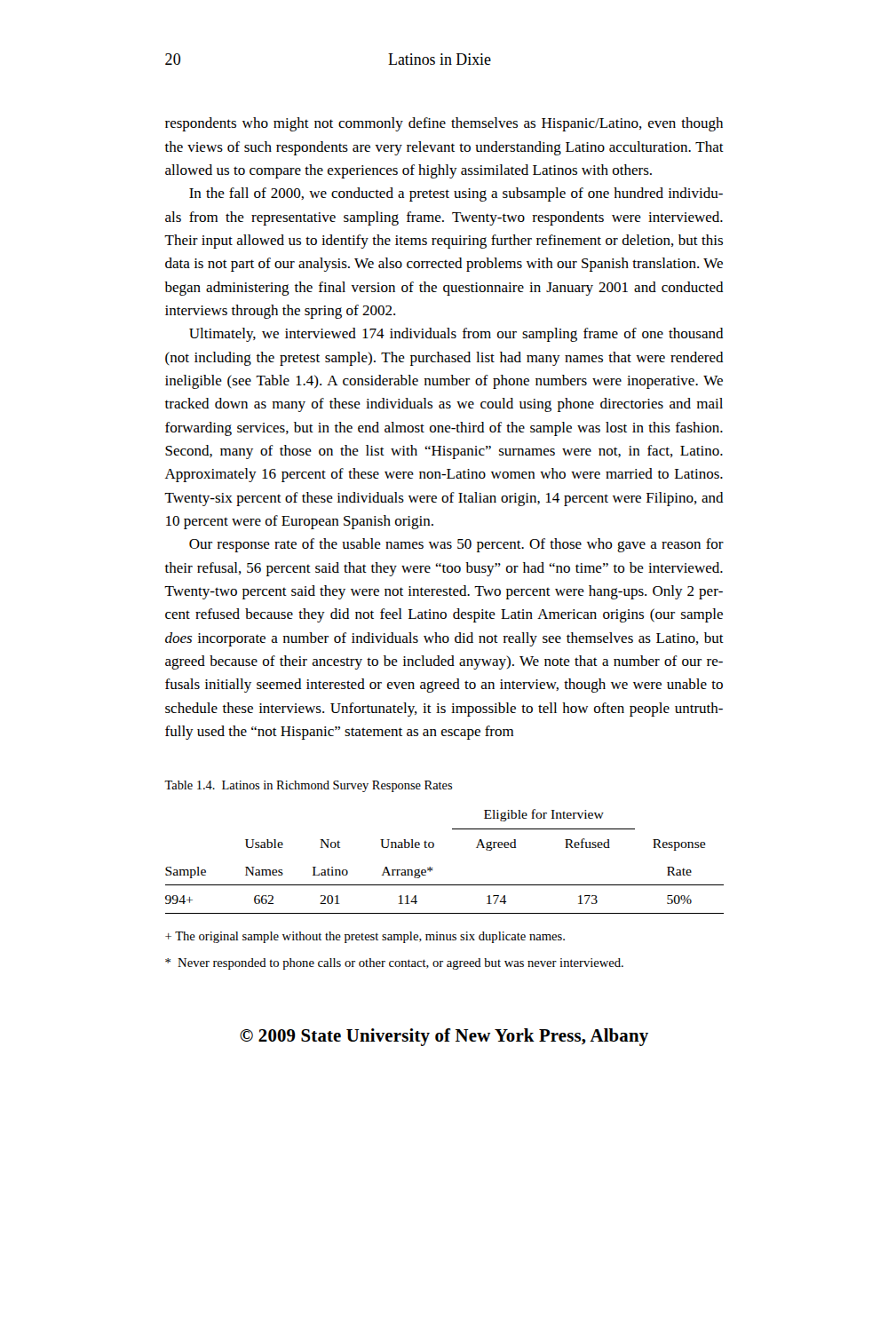20
Latinos in Dixie
respondents who might not commonly define themselves as Hispanic/Latino, even though the views of such respondents are very relevant to understanding Latino acculturation. That allowed us to compare the experiences of highly assimilated Latinos with others.
In the fall of 2000, we conducted a pretest using a subsample of one hundred individuals from the representative sampling frame. Twenty-two respondents were interviewed. Their input allowed us to identify the items requiring further refinement or deletion, but this data is not part of our analysis. We also corrected problems with our Spanish translation. We began administering the final version of the questionnaire in January 2001 and conducted interviews through the spring of 2002.
Ultimately, we interviewed 174 individuals from our sampling frame of one thousand (not including the pretest sample). The purchased list had many names that were rendered ineligible (see Table 1.4). A considerable number of phone numbers were inoperative. We tracked down as many of these individuals as we could using phone directories and mail forwarding services, but in the end almost one-third of the sample was lost in this fashion. Second, many of those on the list with “Hispanic” surnames were not, in fact, Latino. Approximately 16 percent of these were non-Latino women who were married to Latinos. Twenty-six percent of these individuals were of Italian origin, 14 percent were Filipino, and 10 percent were of European Spanish origin.
Our response rate of the usable names was 50 percent. Of those who gave a reason for their refusal, 56 percent said that they were “too busy” or had “no time” to be interviewed. Twenty-two percent said they were not interested. Two percent were hang-ups. Only 2 percent refused because they did not feel Latino despite Latin American origins (our sample does incorporate a number of individuals who did not really see themselves as Latino, but agreed because of their ancestry to be included anyway). We note that a number of our refusals initially seemed interested or even agreed to an interview, though we were unable to schedule these interviews. Unfortunately, it is impossible to tell how often people untruthfully used the “not Hispanic” statement as an escape from
Table 1.4. Latinos in Richmond Survey Response Rates
| | Usable | Not | Unable to | Eligible for Interview | Response |
| --- | --- | --- | --- | --- | --- |
| Agreed | Refused |
| Sample | Names | Latino | Arrange* | | | Rate |
| 994+ | 662 | 201 | 114 | 174 | 173 | 50% |
+ The original sample without the pretest sample, minus six duplicate names.
* Never responded to phone calls or other contact, or agreed but was never interviewed.
© 2009 State University of New York Press, Albany